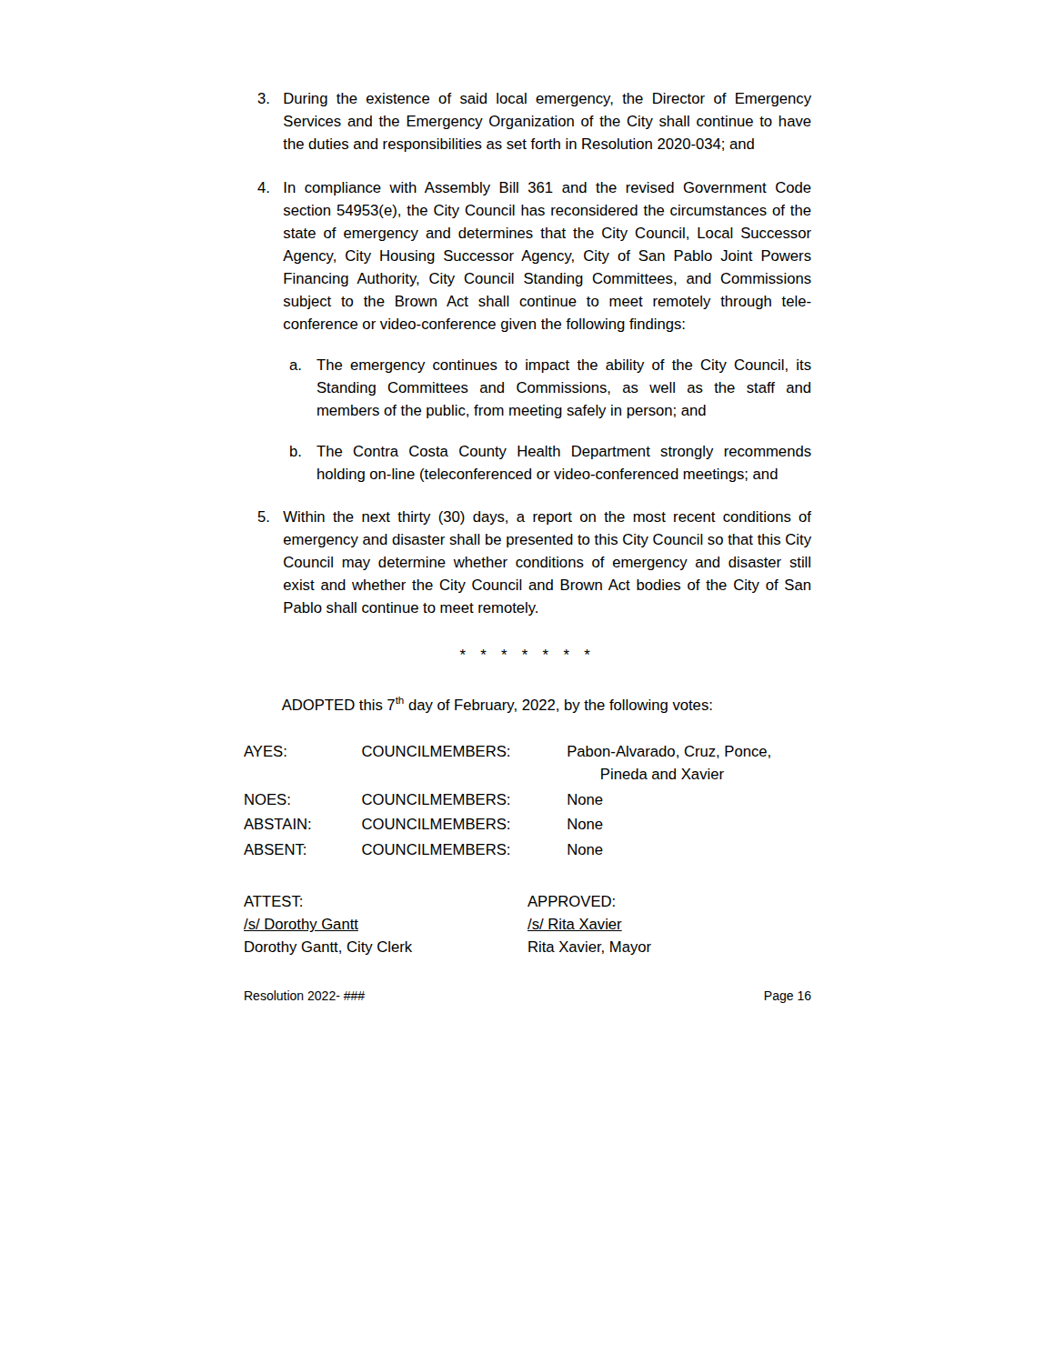3. During the existence of said local emergency, the Director of Emergency Services and the Emergency Organization of the City shall continue to have the duties and responsibilities as set forth in Resolution 2020-034; and
4. In compliance with Assembly Bill 361 and the revised Government Code section 54953(e), the City Council has reconsidered the circumstances of the state of emergency and determines that the City Council, Local Successor Agency, City Housing Successor Agency, City of San Pablo Joint Powers Financing Authority, City Council Standing Committees, and Commissions subject to the Brown Act shall continue to meet remotely through tele-conference or video-conference given the following findings:
a. The emergency continues to impact the ability of the City Council, its Standing Committees and Commissions, as well as the staff and members of the public, from meeting safely in person; and
b. The Contra Costa County Health Department strongly recommends holding on-line (teleconferenced or video-conferenced meetings; and
5. Within the next thirty (30) days, a report on the most recent conditions of emergency and disaster shall be presented to this City Council so that this City Council may determine whether conditions of emergency and disaster still exist and whether the City Council and Brown Act bodies of the City of San Pablo shall continue to meet remotely.
* * * * * * *
ADOPTED this 7th day of February, 2022, by the following votes:
| AYES: | COUNCILMEMBERS: | Pabon-Alvarado, Cruz, Ponce, Pineda and Xavier |
| NOES: | COUNCILMEMBERS: | None |
| ABSTAIN: | COUNCILMEMBERS: | None |
| ABSENT: | COUNCILMEMBERS: | None |
| ATTEST: | APPROVED: |
| /s/ Dorothy Gantt | /s/ Rita Xavier |
| Dorothy Gantt, City Clerk | Rita Xavier, Mayor |
Resolution 2022- ### Page 16